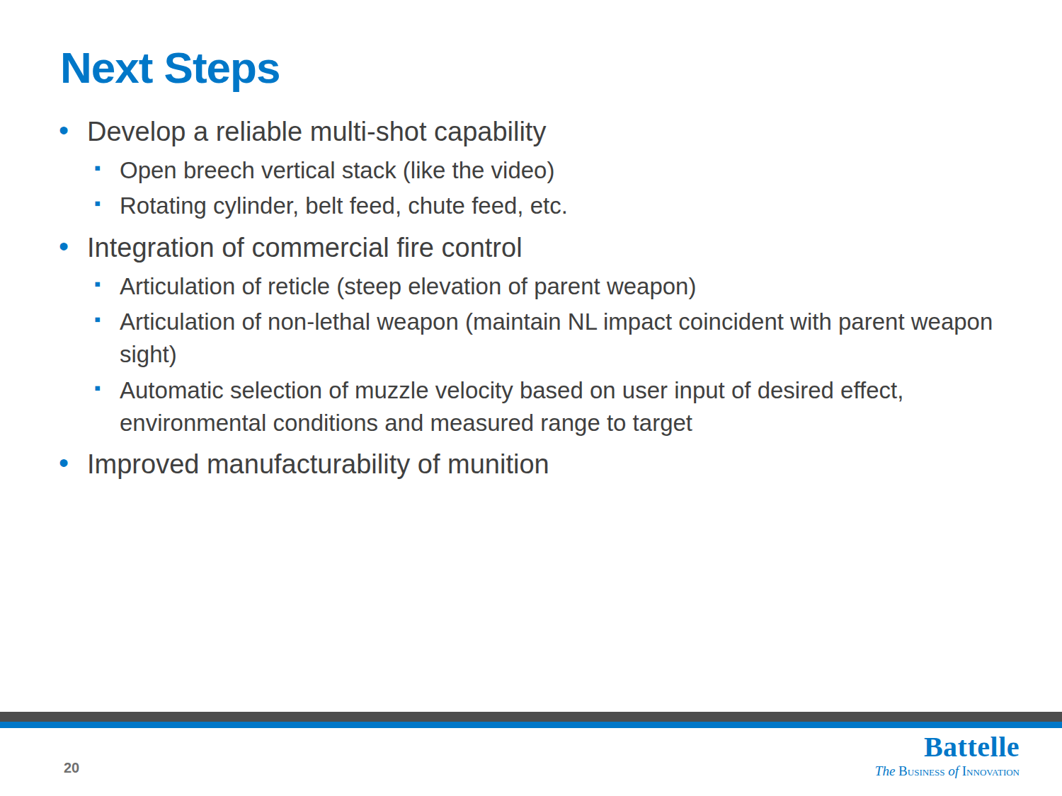Next Steps
Develop a reliable multi-shot capability
Open breech vertical stack (like the video)
Rotating cylinder, belt feed, chute feed, etc.
Integration of commercial fire control
Articulation of reticle (steep elevation of parent weapon)
Articulation of non-lethal weapon (maintain NL impact coincident with parent weapon sight)
Automatic selection of muzzle velocity based on user input of desired effect, environmental conditions and measured range to target
Improved manufacturability of munition
20
Battelle
The Business of Innovation